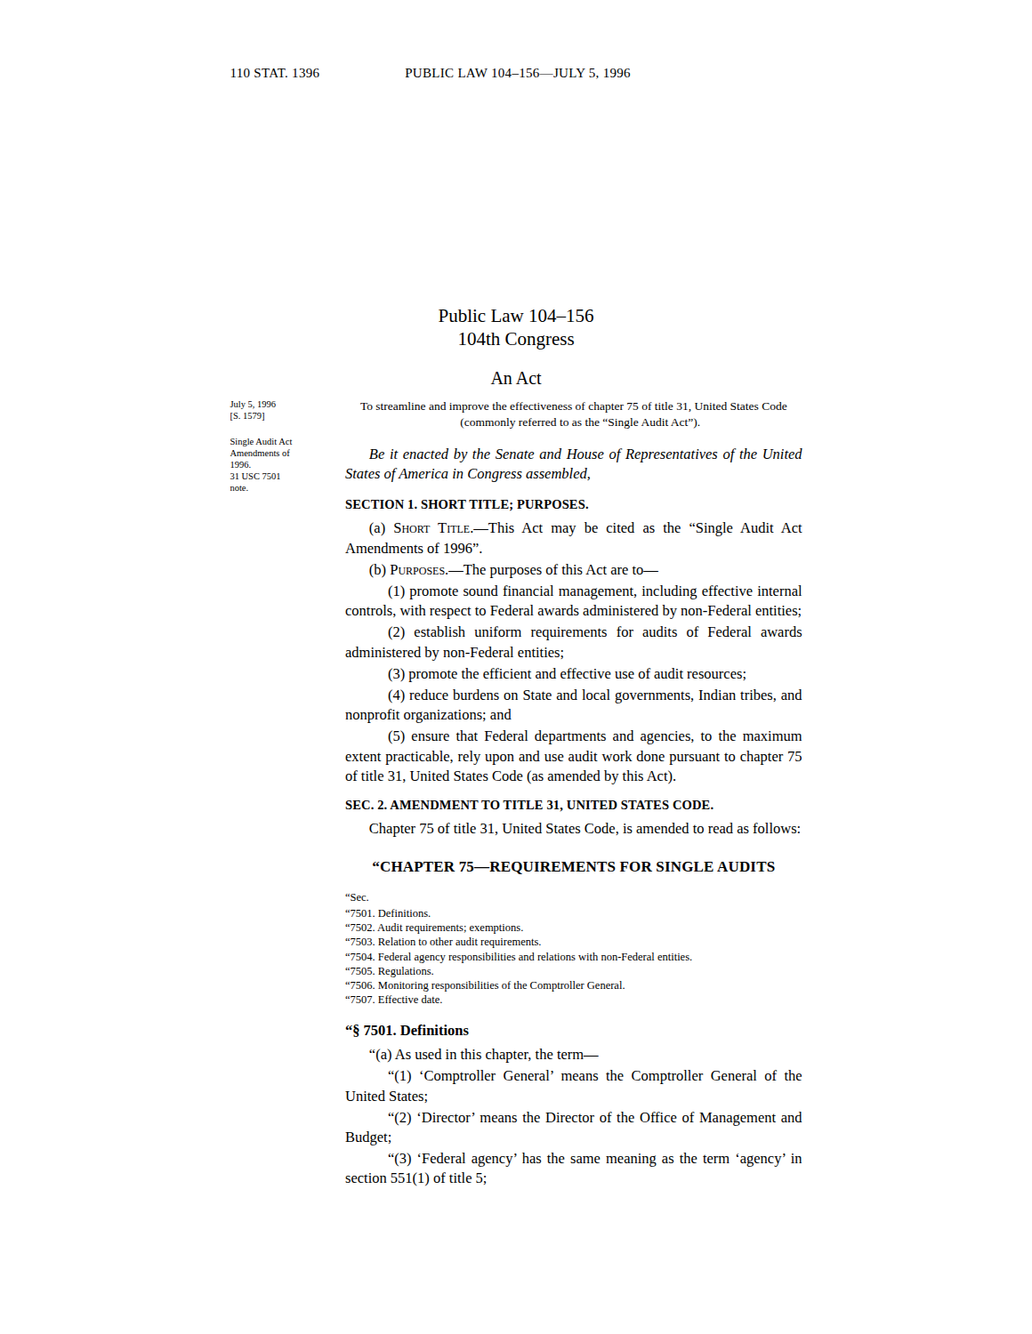110 STAT. 1396 PUBLIC LAW 104–156—JULY 5, 1996
Public Law 104–156
104th Congress
An Act
July 5, 1996
[S. 1579]
Single Audit Act
Amendments of
1996.
31 USC 7501
note.
To streamline and improve the effectiveness of chapter 75 of title 31, United States Code (commonly referred to as the “Single Audit Act”).
Be it enacted by the Senate and House of Representatives of the United States of America in Congress assembled,
SECTION 1. SHORT TITLE; PURPOSES.
(a) Short Title.—This Act may be cited as the “Single Audit Act Amendments of 1996”.
(b) Purposes.—The purposes of this Act are to—
(1) promote sound financial management, including effective internal controls, with respect to Federal awards administered by non-Federal entities;
(2) establish uniform requirements for audits of Federal awards administered by non-Federal entities;
(3) promote the efficient and effective use of audit resources;
(4) reduce burdens on State and local governments, Indian tribes, and nonprofit organizations; and
(5) ensure that Federal departments and agencies, to the maximum extent practicable, rely upon and use audit work done pursuant to chapter 75 of title 31, United States Code (as amended by this Act).
SEC. 2. AMENDMENT TO TITLE 31, UNITED STATES CODE.
Chapter 75 of title 31, United States Code, is amended to read as follows:
“CHAPTER 75—REQUIREMENTS FOR SINGLE AUDITS
“Sec.
“7501. Definitions.
“7502. Audit requirements; exemptions.
“7503. Relation to other audit requirements.
“7504. Federal agency responsibilities and relations with non-Federal entities.
“7505. Regulations.
“7506. Monitoring responsibilities of the Comptroller General.
“7507. Effective date.
“§ 7501. Definitions
“(a) As used in this chapter, the term—
“(1) ‘Comptroller General’ means the Comptroller General of the United States;
“(2) ‘Director’ means the Director of the Office of Management and Budget;
“(3) ‘Federal agency’ has the same meaning as the term ‘agency’ in section 551(1) of title 5;